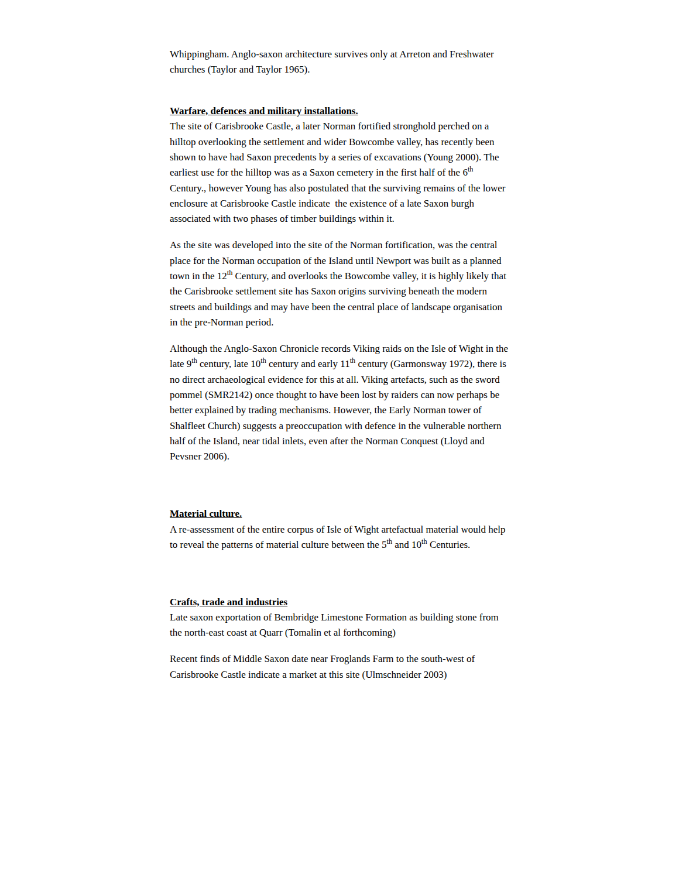Whippingham. Anglo-saxon architecture survives only at Arreton and Freshwater churches (Taylor and Taylor 1965).
Warfare, defences and military installations.
The site of Carisbrooke Castle, a later Norman fortified stronghold perched on a hilltop overlooking the settlement and wider Bowcombe valley, has recently been shown to have had Saxon precedents by a series of excavations (Young 2000). The earliest use for the hilltop was as a Saxon cemetery in the first half of the 6th Century., however Young has also postulated that the surviving remains of the lower enclosure at Carisbrooke Castle indicate the existence of a late Saxon burgh associated with two phases of timber buildings within it.
As the site was developed into the site of the Norman fortification, was the central place for the Norman occupation of the Island until Newport was built as a planned town in the 12th Century, and overlooks the Bowcombe valley, it is highly likely that the Carisbrooke settlement site has Saxon origins surviving beneath the modern streets and buildings and may have been the central place of landscape organisation in the pre-Norman period.
Although the Anglo-Saxon Chronicle records Viking raids on the Isle of Wight in the late 9th century, late 10th century and early 11th century (Garmonsway 1972), there is no direct archaeological evidence for this at all. Viking artefacts, such as the sword pommel (SMR2142) once thought to have been lost by raiders can now perhaps be better explained by trading mechanisms. However, the Early Norman tower of Shalfleet Church) suggests a preoccupation with defence in the vulnerable northern half of the Island, near tidal inlets, even after the Norman Conquest (Lloyd and Pevsner 2006).
Material culture.
A re-assessment of the entire corpus of Isle of Wight artefactual material would help to reveal the patterns of material culture between the 5th and 10th Centuries.
Crafts, trade and industries
Late saxon exportation of Bembridge Limestone Formation as building stone from the north-east coast at Quarr (Tomalin et al forthcoming)
Recent finds of Middle Saxon date near Froglands Farm to the south-west of Carisbrooke Castle indicate a market at this site (Ulmschneider 2003)